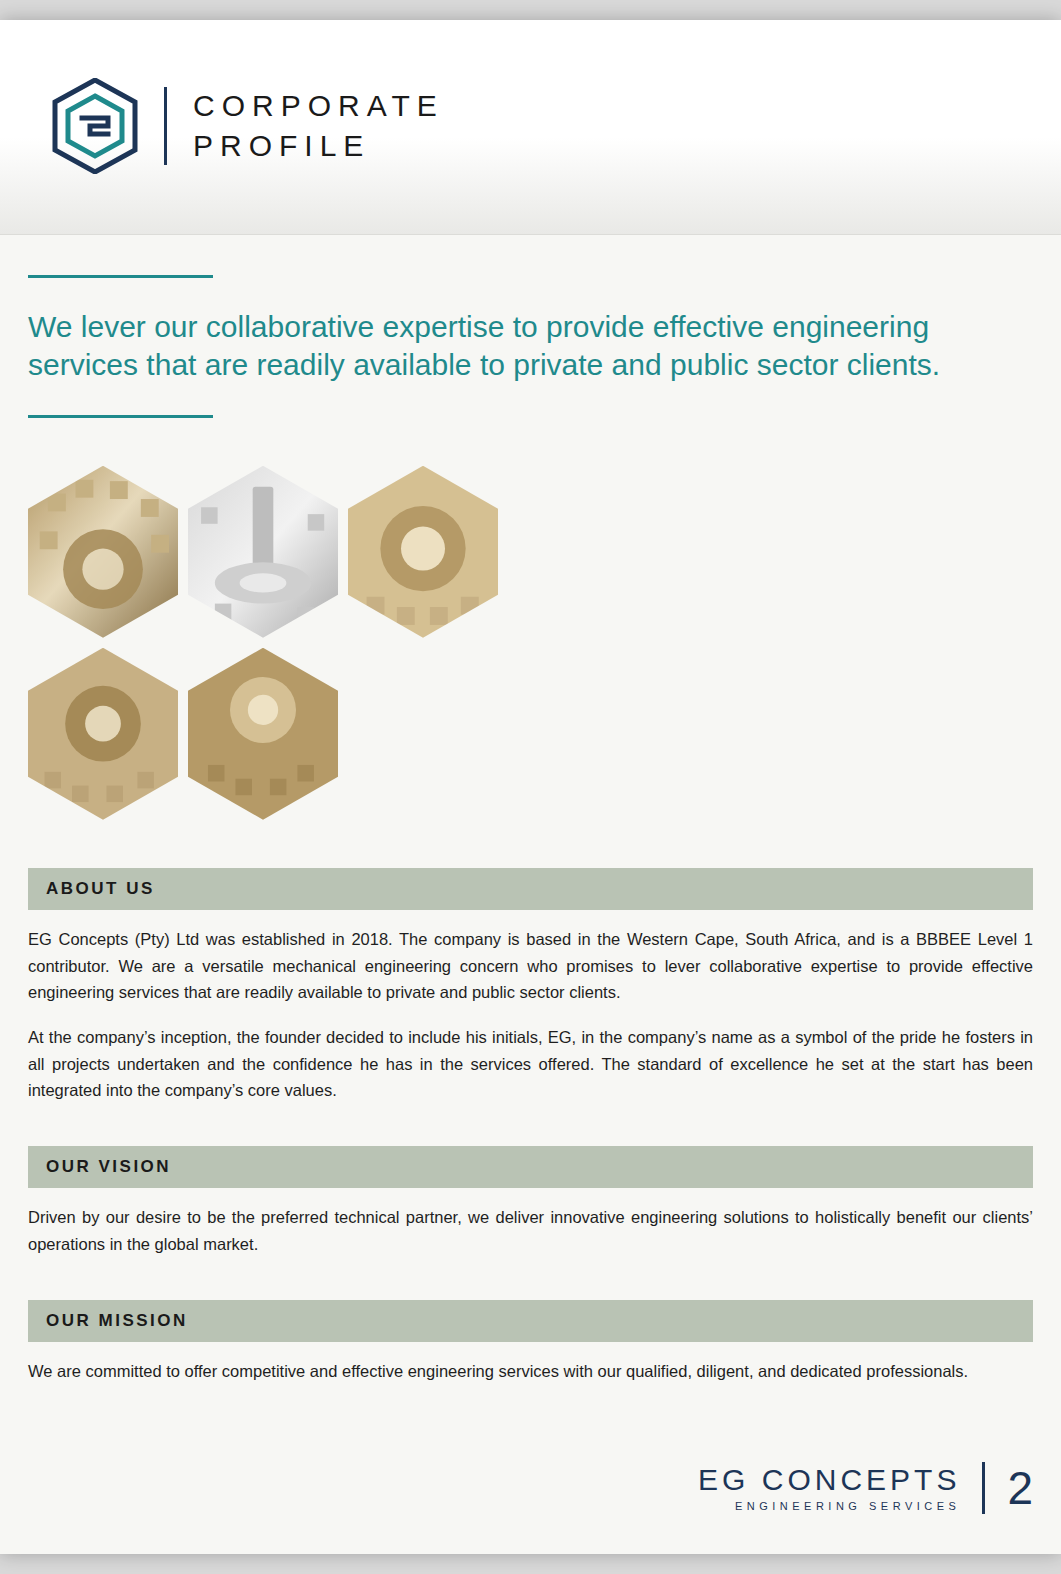CORPORATE
PROFILE
We lever our collaborative expertise to provide effective engineering services that are readily available to private and public sector clients.
ABOUT US
EG Concepts (Pty) Ltd was established in 2018. The company is based in the Western Cape, South Africa, and is a BBBEE Level 1 contributor. We are a versatile mechanical engineering concern who promises to lever collaborative expertise to provide effective engineering services that are readily available to private and public sector clients.
At the company’s inception, the founder decided to include his initials, EG, in the company’s name as a symbol of the pride he fosters in all projects undertaken and the confidence he has in the services offered. The standard of excellence he set at the start has been integrated into the company’s core values.
OUR VISION
Driven by our desire to be the preferred technical partner, we deliver innovative engineering solutions to holistically benefit our clients’ operations in the global market.
OUR MISSION
We are committed to offer competitive and effective engineering services with our qualified, diligent, and dedicated professionals.
EG CONCEPTS
ENGINEERING SERVICES
2